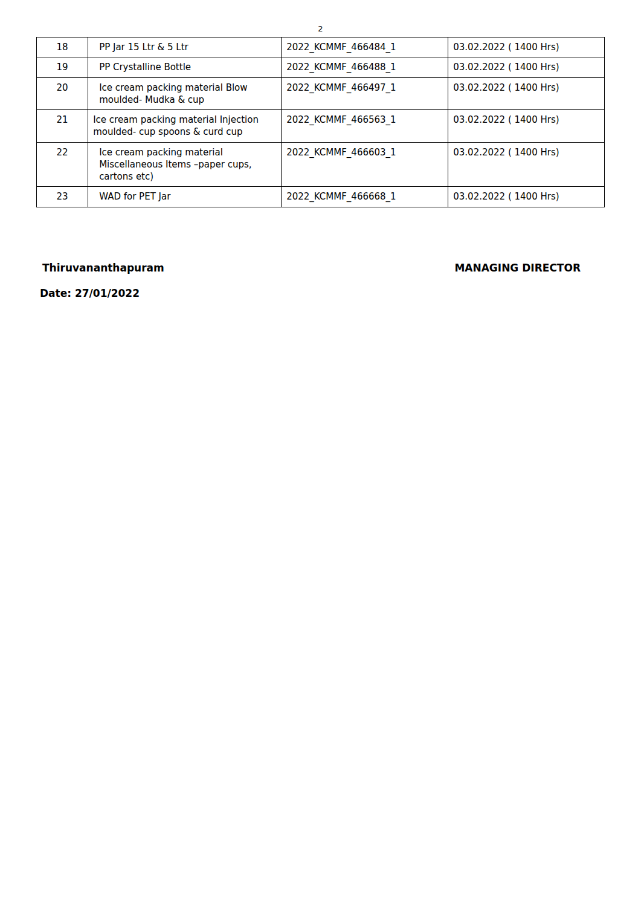2
| 18 | PP Jar 15 Ltr & 5 Ltr | 2022_KCMMF_466484_1 | 03.02.2022 ( 1400 Hrs) |
| 19 | PP Crystalline Bottle | 2022_KCMMF_466488_1 | 03.02.2022 ( 1400 Hrs) |
| 20 | Ice cream packing material Blow moulded- Mudka & cup | 2022_KCMMF_466497_1 | 03.02.2022 ( 1400 Hrs) |
| 21 | Ice cream packing material Injection moulded- cup spoons & curd cup | 2022_KCMMF_466563_1 | 03.02.2022 ( 1400 Hrs) |
| 22 | Ice cream packing material Miscellaneous Items –paper cups, cartons etc) | 2022_KCMMF_466603_1 | 03.02.2022 ( 1400 Hrs) |
| 23 | WAD for PET Jar | 2022_KCMMF_466668_1 | 03.02.2022 ( 1400 Hrs) |
Thiruvananthapuram
MANAGING DIRECTOR
Date: 27/01/2022